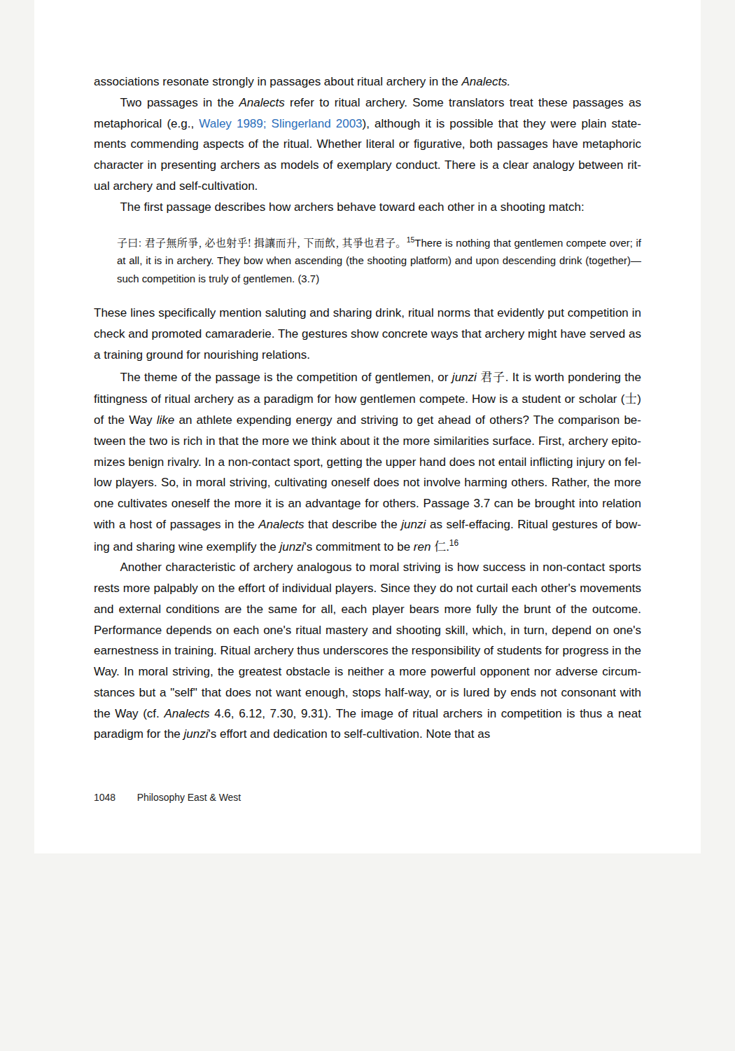associations resonate strongly in passages about ritual archery in the Analects.
Two passages in the Analects refer to ritual archery. Some translators treat these passages as metaphorical (e.g., Waley 1989; Slingerland 2003), although it is possible that they were plain statements commending aspects of the ritual. Whether literal or figurative, both passages have metaphoric character in presenting archers as models of exemplary conduct. There is a clear analogy between ritual archery and self-cultivation.
The first passage describes how archers behave toward each other in a shooting match:
子曰: 君子無所爭, 必也射乎! 揖讓而升, 下而飲, 其爭也君子。15There is nothing that gentlemen compete over; if at all, it is in archery. They bow when ascending (the shooting platform) and upon descending drink (together)—such competition is truly of gentlemen. (3.7)
These lines specifically mention saluting and sharing drink, ritual norms that evidently put competition in check and promoted camaraderie. The gestures show concrete ways that archery might have served as a training ground for nourishing relations.
The theme of the passage is the competition of gentlemen, or junzi 君子. It is worth pondering the fittingness of ritual archery as a paradigm for how gentlemen compete. How is a student or scholar (士) of the Way like an athlete expending energy and striving to get ahead of others? The comparison between the two is rich in that the more we think about it the more similarities surface. First, archery epitomizes benign rivalry. In a non-contact sport, getting the upper hand does not entail inflicting injury on fellow players. So, in moral striving, cultivating oneself does not involve harming others. Rather, the more one cultivates oneself the more it is an advantage for others. Passage 3.7 can be brought into relation with a host of passages in the Analects that describe the junzi as self-effacing. Ritual gestures of bowing and sharing wine exemplify the junzi's commitment to be ren 仁.16
Another characteristic of archery analogous to moral striving is how success in non-contact sports rests more palpably on the effort of individual players. Since they do not curtail each other's movements and external conditions are the same for all, each player bears more fully the brunt of the outcome. Performance depends on each one's ritual mastery and shooting skill, which, in turn, depend on one's earnestness in training. Ritual archery thus underscores the responsibility of students for progress in the Way. In moral striving, the greatest obstacle is neither a more powerful opponent nor adverse circumstances but a "self" that does not want enough, stops half-way, or is lured by ends not consonant with the Way (cf. Analects 4.6, 6.12, 7.30, 9.31). The image of ritual archers in competition is thus a neat paradigm for the junzi's effort and dedication to self-cultivation. Note that as
1048 Philosophy East & West